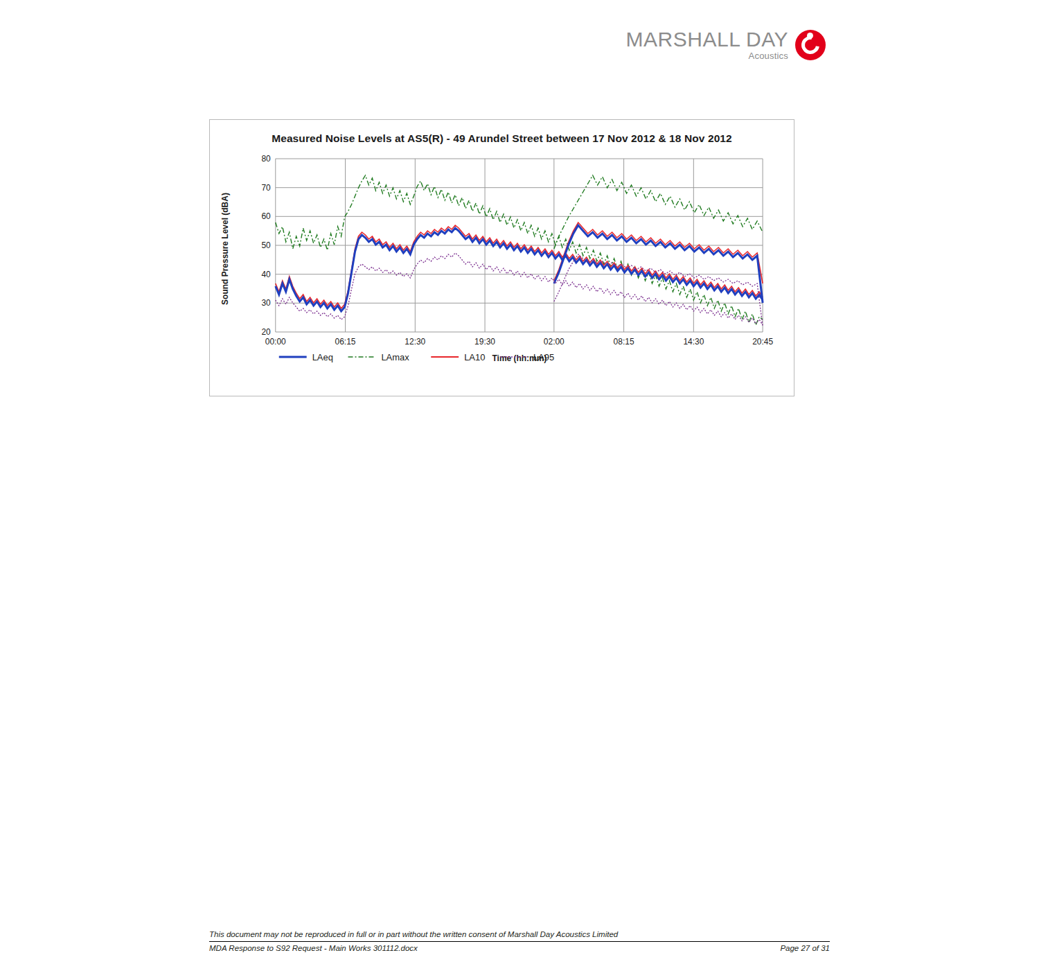MARSHALL DAY
Acoustics
Measured Noise Levels at AS5(R) - 49 Arundel Street between 17 Nov 2012 & 18 Nov 2012
Sound Pressure Level (dBA) 80 70 60 50 40 30 20 00:00 06:15 12:30 19:30 02:00 08:15 14:30 20:45 Time (hh:mm) LAeq LAmax LA10 LA95
This document may not be reproduced in full or in part without the written consent of Marshall Day Acoustics Limited
MDA Response to S92 Request - Main Works 301112.docx Page 27 of 31